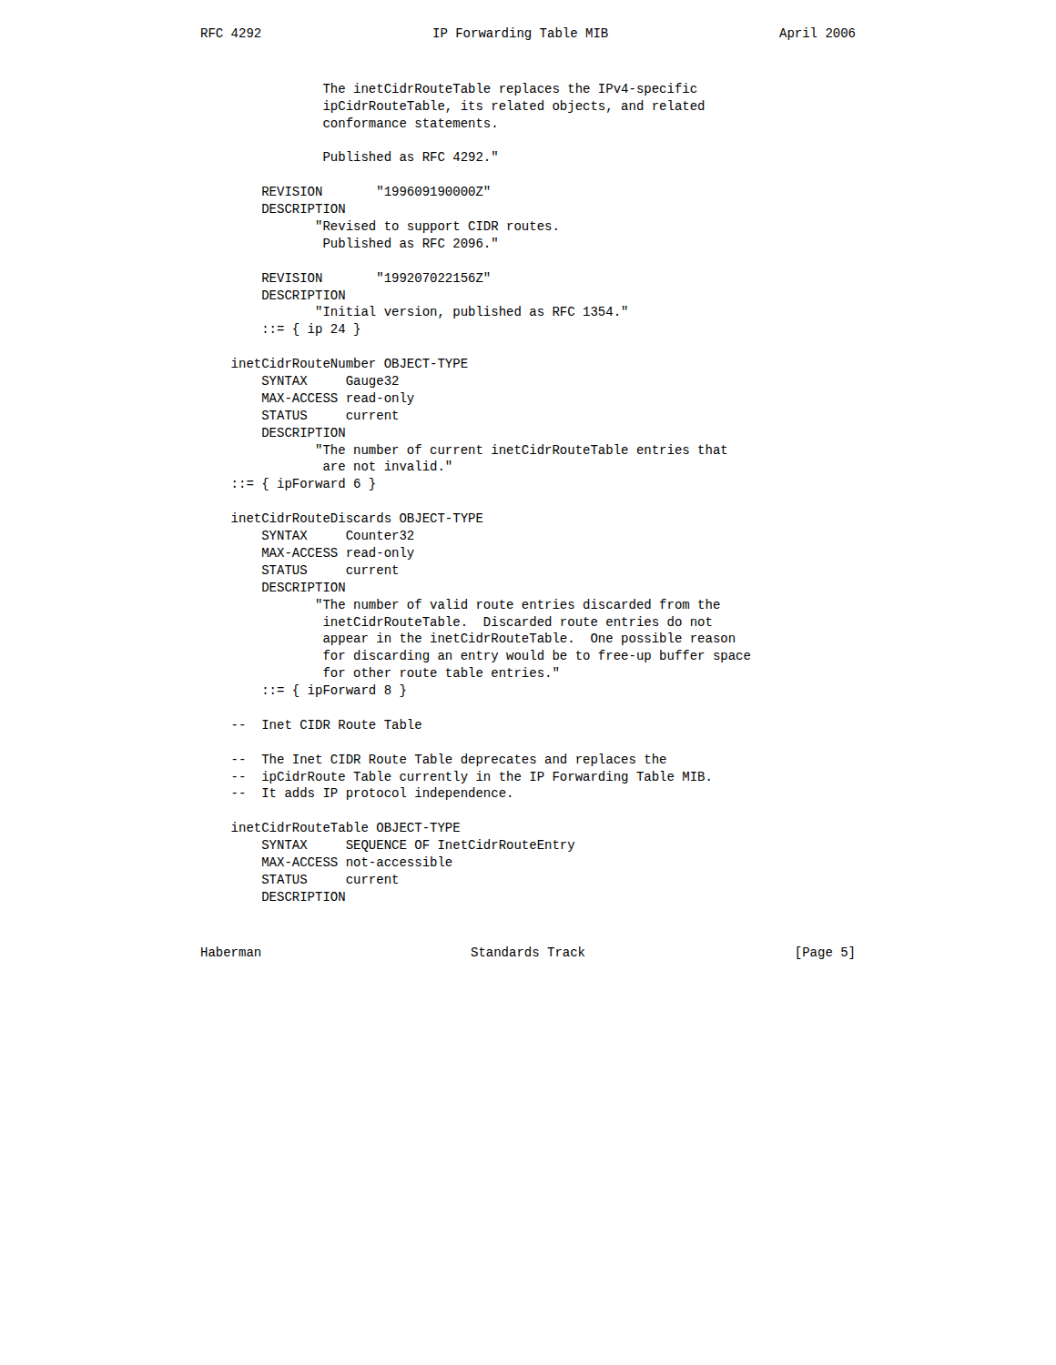RFC 4292 IP Forwarding Table MIB April 2006
                The inetCidrRouteTable replaces the IPv4-specific
                ipCidrRouteTable, its related objects, and related
                conformance statements.

                Published as RFC 4292."

        REVISION       "199609190000Z"
        DESCRIPTION
               "Revised to support CIDR routes.
                Published as RFC 2096."

        REVISION       "199207022156Z"
        DESCRIPTION
               "Initial version, published as RFC 1354."
        ::= { ip 24 }

    inetCidrRouteNumber OBJECT-TYPE
        SYNTAX     Gauge32
        MAX-ACCESS read-only
        STATUS     current
        DESCRIPTION
               "The number of current inetCidrRouteTable entries that
                are not invalid."
    ::= { ipForward 6 }

    inetCidrRouteDiscards OBJECT-TYPE
        SYNTAX     Counter32
        MAX-ACCESS read-only
        STATUS     current
        DESCRIPTION
               "The number of valid route entries discarded from the
                inetCidrRouteTable.  Discarded route entries do not
                appear in the inetCidrRouteTable.  One possible reason
                for discarding an entry would be to free-up buffer space
                for other route table entries."
        ::= { ipForward 8 }

    --  Inet CIDR Route Table

    --  The Inet CIDR Route Table deprecates and replaces the
    --  ipCidrRoute Table currently in the IP Forwarding Table MIB.
    --  It adds IP protocol independence.

    inetCidrRouteTable OBJECT-TYPE
        SYNTAX     SEQUENCE OF InetCidrRouteEntry
        MAX-ACCESS not-accessible
        STATUS     current
        DESCRIPTION
Haberman Standards Track [Page 5]